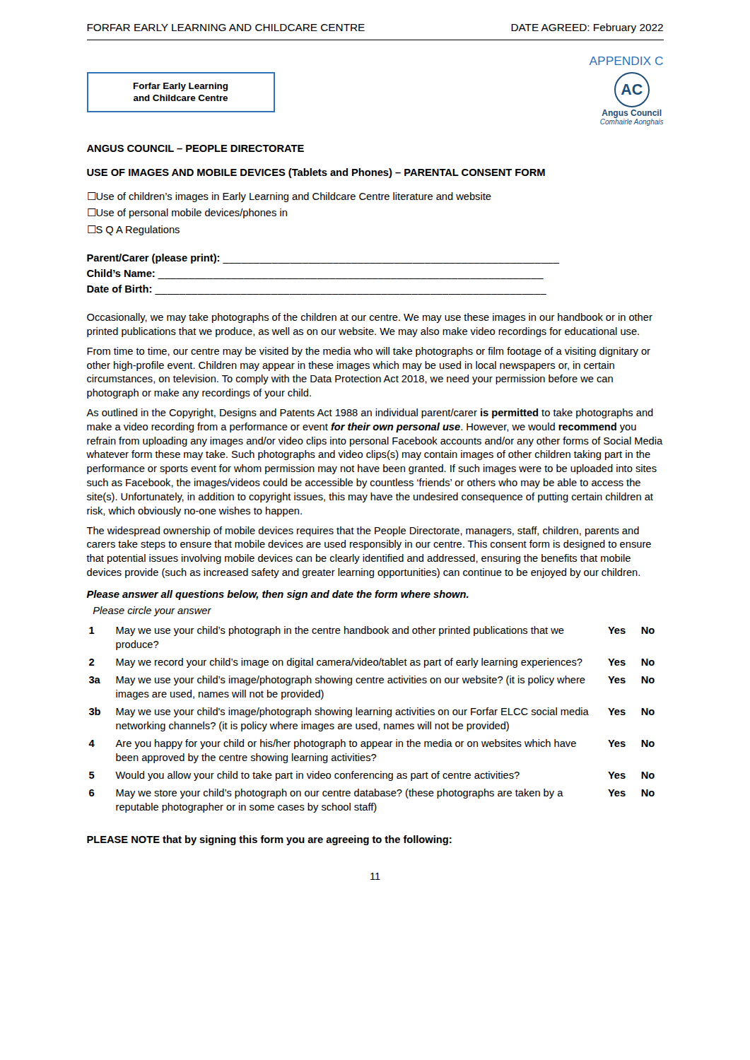FORFAR EARLY LEARNING AND CHILDCARE CENTRE DATE AGREED: February 2022
APPENDIX C
Forfar Early Learning
and Childcare Centre
AC
Angus Council
Comhairle Aonghais
ANGUS COUNCIL – PEOPLE DIRECTORATE
USE OF IMAGES AND MOBILE DEVICES (Tablets and Phones) – PARENTAL CONSENT FORM
☐Use of children’s images in Early Learning and Childcare Centre literature and website
☐Use of personal mobile devices/phones in
☐S Q A Regulations
Parent/Carer (please print): _______________________________________________________
Child’s Name: _______________________________________________________________
Date of Birth: ________________________________________________________________
Occasionally, we may take photographs of the children at our centre. We may use these images in our handbook or in other printed publications that we produce, as well as on our website. We may also make video recordings for educational use.
From time to time, our centre may be visited by the media who will take photographs or film footage of a visiting dignitary or other high-profile event. Children may appear in these images which may be used in local newspapers or, in certain circumstances, on television. To comply with the Data Protection Act 2018, we need your permission before we can photograph or make any recordings of your child.
As outlined in the Copyright, Designs and Patents Act 1988 an individual parent/carer is permitted to take photographs and make a video recording from a performance or event for their own personal use. However, we would recommend you refrain from uploading any images and/or video clips into personal Facebook accounts and/or any other forms of Social Media whatever form these may take. Such photographs and video clips(s) may contain images of other children taking part in the performance or sports event for whom permission may not have been granted. If such images were to be uploaded into sites such as Facebook, the images/videos could be accessible by countless ‘friends’ or others who may be able to access the site(s). Unfortunately, in addition to copyright issues, this may have the undesired consequence of putting certain children at risk, which obviously no-one wishes to happen.
The widespread ownership of mobile devices requires that the People Directorate, managers, staff, children, parents and carers take steps to ensure that mobile devices are used responsibly in our centre. This consent form is designed to ensure that potential issues involving mobile devices can be clearly identified and addressed, ensuring the benefits that mobile devices provide (such as increased safety and greater learning opportunities) can continue to be enjoyed by our children.
Please answer all questions below, then sign and date the form where shown.
Please circle your answer
| 1 | May we use your child’s photograph in the centre handbook and other printed publications that we produce? | Yes | No |
| 2 | May we record your child’s image on digital camera/video/tablet as part of early learning experiences? | Yes | No |
| 3a | May we use your child’s image/photograph showing centre activities on our website? (it is policy where images are used, names will not be provided) | Yes | No |
| 3b | May we use your child's image/photograph showing learning activities on our Forfar ELCC social media networking channels? (it is policy where images are used, names will not be provided) | Yes | No |
| 4 | Are you happy for your child or his/her photograph to appear in the media or on websites which have been approved by the centre showing learning activities? | Yes | No |
| 5 | Would you allow your child to take part in video conferencing as part of centre activities? | Yes | No |
| 6 | May we store your child’s photograph on our centre database? (these photographs are taken by a reputable photographer or in some cases by school staff) | Yes | No |
PLEASE NOTE that by signing this form you are agreeing to the following:
11